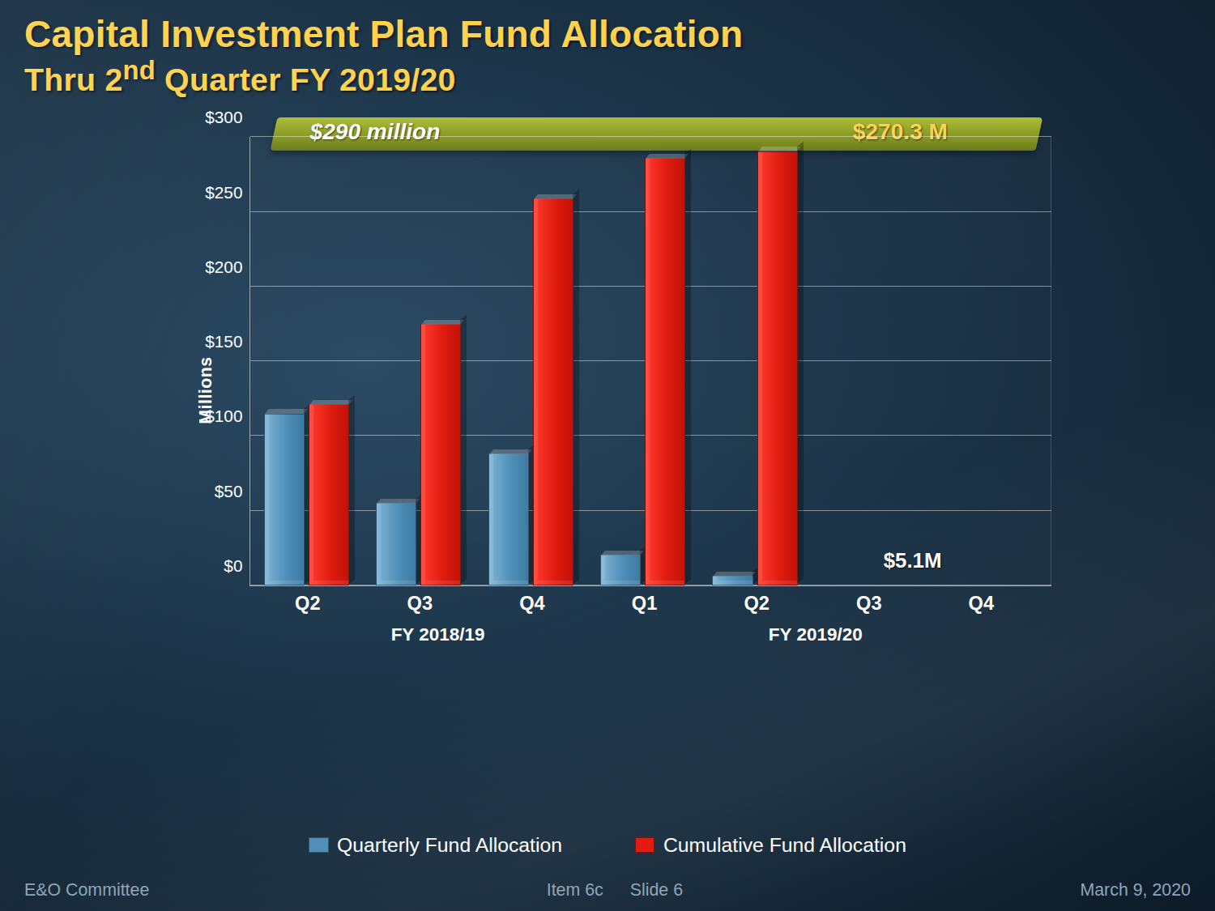Capital Investment Plan Fund Allocation Thru 2nd Quarter FY 2019/20
Millions
$290 million
$270.3 M
$0
$50
$100
$150
$200
$250
$300
$5.1M
Q2 Q3 Q4 Q1 Q2 Q3 Q4
FY 2018/19
FY 2019/20
Quarterly Fund Allocation
Cumulative Fund Allocation
E&O Committee
Item 6c Slide 6
March 9, 2020